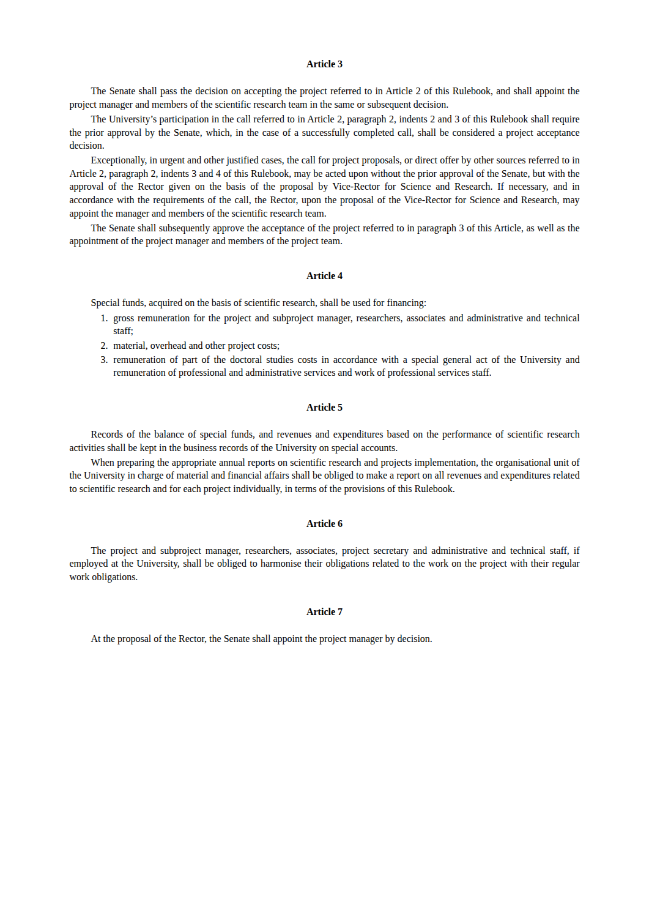Article 3
The Senate shall pass the decision on accepting the project referred to in Article 2 of this Rulebook, and shall appoint the project manager and members of the scientific research team in the same or subsequent decision.
The University’s participation in the call referred to in Article 2, paragraph 2, indents 2 and 3 of this Rulebook shall require the prior approval by the Senate, which, in the case of a successfully completed call, shall be considered a project acceptance decision.
Exceptionally, in urgent and other justified cases, the call for project proposals, or direct offer by other sources referred to in Article 2, paragraph 2, indents 3 and 4 of this Rulebook, may be acted upon without the prior approval of the Senate, but with the approval of the Rector given on the basis of the proposal by Vice-Rector for Science and Research. If necessary, and in accordance with the requirements of the call, the Rector, upon the proposal of the Vice-Rector for Science and Research, may appoint the manager and members of the scientific research team.
The Senate shall subsequently approve the acceptance of the project referred to in paragraph 3 of this Article, as well as the appointment of the project manager and members of the project team.
Article 4
Special funds, acquired on the basis of scientific research, shall be used for financing:
gross remuneration for the project and subproject manager, researchers, associates and administrative and technical staff;
material, overhead and other project costs;
remuneration of part of the doctoral studies costs in accordance with a special general act of the University and remuneration of professional and administrative services and work of professional services staff.
Article 5
Records of the balance of special funds, and revenues and expenditures based on the performance of scientific research activities shall be kept in the business records of the University on special accounts.
When preparing the appropriate annual reports on scientific research and projects implementation, the organisational unit of the University in charge of material and financial affairs shall be obliged to make a report on all revenues and expenditures related to scientific research and for each project individually, in terms of the provisions of this Rulebook.
Article 6
The project and subproject manager, researchers, associates, project secretary and administrative and technical staff, if employed at the University, shall be obliged to harmonise their obligations related to the work on the project with their regular work obligations.
Article 7
At the proposal of the Rector, the Senate shall appoint the project manager by decision.